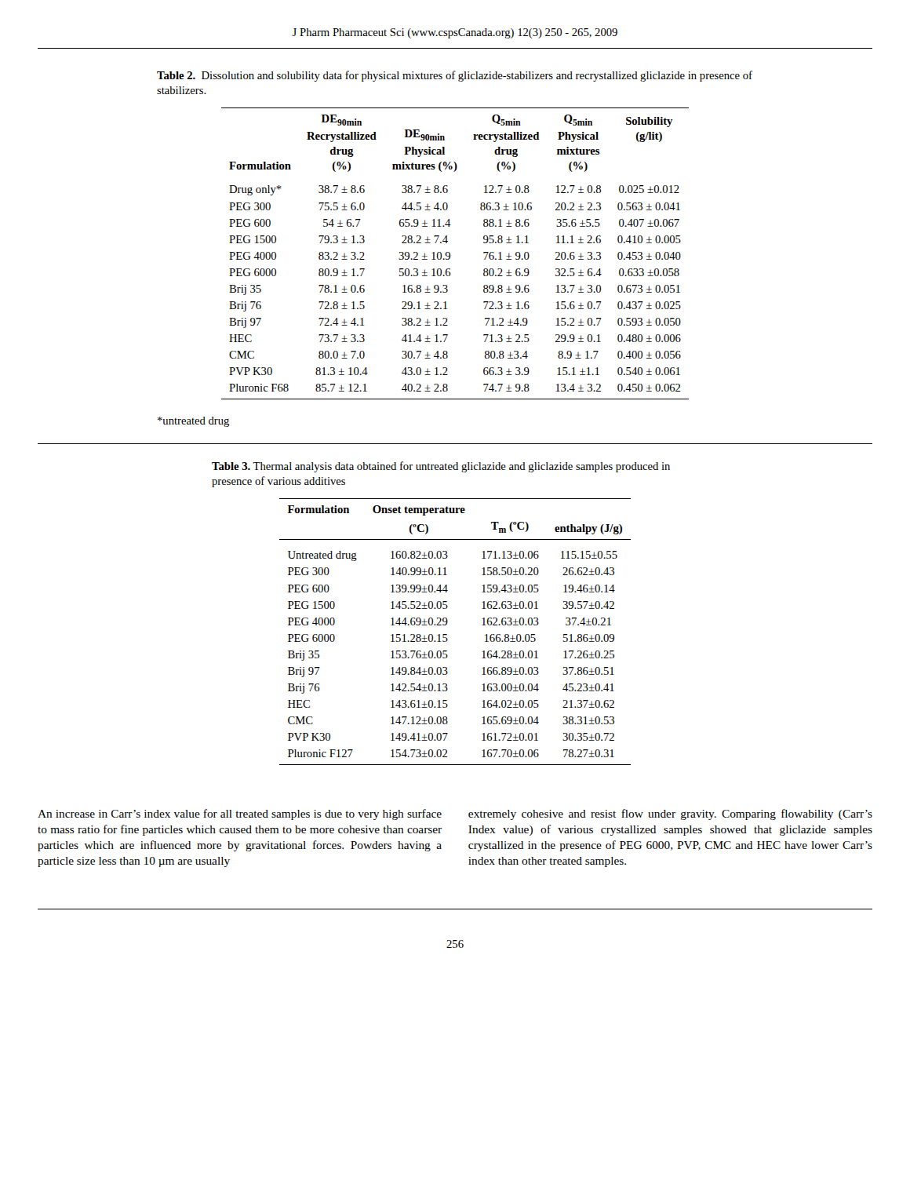J Pharm Pharmaceut Sci (www.cspsCanada.org) 12(3) 250 - 265, 2009
Table 2. Dissolution and solubility data for physical mixtures of gliclazide-stabilizers and recrystallized gliclazide in presence of stabilizers.
| Formulation | DE 90min Recrystallized drug (%) | DE 90min Physical mixtures (%) | Q 5min recrystallized drug (%) | Q 5min Physical mixtures (%) | Solubility (g/lit) |
| --- | --- | --- | --- | --- | --- |
| Drug only* | 38.7 ± 8.6 | 38.7 ± 8.6 | 12.7 ± 0.8 | 12.7 ± 0.8 | 0.025 ±0.012 |
| PEG 300 | 75.5 ± 6.0 | 44.5 ± 4.0 | 86.3 ± 10.6 | 20.2 ± 2.3 | 0.563 ± 0.041 |
| PEG 600 | 54 ± 6.7 | 65.9 ± 11.4 | 88.1 ± 8.6 | 35.6 ±5.5 | 0.407 ±0.067 |
| PEG 1500 | 79.3 ± 1.3 | 28.2 ± 7.4 | 95.8 ± 1.1 | 11.1 ± 2.6 | 0.410 ± 0.005 |
| PEG 4000 | 83.2 ± 3.2 | 39.2 ± 10.9 | 76.1 ± 9.0 | 20.6 ± 3.3 | 0.453 ± 0.040 |
| PEG 6000 | 80.9 ± 1.7 | 50.3 ± 10.6 | 80.2 ± 6.9 | 32.5 ± 6.4 | 0.633 ±0.058 |
| Brij 35 | 78.1 ± 0.6 | 16.8 ± 9.3 | 89.8 ± 9.6 | 13.7 ± 3.0 | 0.673 ± 0.051 |
| Brij 76 | 72.8 ± 1.5 | 29.1 ± 2.1 | 72.3 ± 1.6 | 15.6 ± 0.7 | 0.437 ± 0.025 |
| Brij 97 | 72.4 ± 4.1 | 38.2 ± 1.2 | 71.2 ±4.9 | 15.2 ± 0.7 | 0.593 ± 0.050 |
| HEC | 73.7 ± 3.3 | 41.4 ± 1.7 | 71.3 ± 2.5 | 29.9 ± 0.1 | 0.480 ± 0.006 |
| CMC | 80.0 ± 7.0 | 30.7 ± 4.8 | 80.8 ±3.4 | 8.9 ± 1.7 | 0.400 ± 0.056 |
| PVP K30 | 81.3 ± 10.4 | 43.0 ± 1.2 | 66.3 ± 3.9 | 15.1 ±1.1 | 0.540 ± 0.061 |
| Pluronic F68 | 85.7 ± 12.1 | 40.2 ± 2.8 | 74.7 ± 9.8 | 13.4 ± 3.2 | 0.450 ± 0.062 |
*untreated drug
Table 3. Thermal analysis data obtained for untreated gliclazide and gliclazide samples produced in presence of various additives
| Formulation | Onset temperature | | |
| --- | --- | --- | --- |
| | (ºC) | T m (ºC) | enthalpy (J/g) |
| Untreated drug | 160.82±0.03 | 171.13±0.06 | 115.15±0.55 |
| PEG 300 | 140.99±0.11 | 158.50±0.20 | 26.62±0.43 |
| PEG 600 | 139.99±0.44 | 159.43±0.05 | 19.46±0.14 |
| PEG 1500 | 145.52±0.05 | 162.63±0.01 | 39.57±0.42 |
| PEG 4000 | 144.69±0.29 | 162.63±0.03 | 37.4±0.21 |
| PEG 6000 | 151.28±0.15 | 166.8±0.05 | 51.86±0.09 |
| Brij 35 | 153.76±0.05 | 164.28±0.01 | 17.26±0.25 |
| Brij 97 | 149.84±0.03 | 166.89±0.03 | 37.86±0.51 |
| Brij 76 | 142.54±0.13 | 163.00±0.04 | 45.23±0.41 |
| HEC | 143.61±0.15 | 164.02±0.05 | 21.37±0.62 |
| CMC | 147.12±0.08 | 165.69±0.04 | 38.31±0.53 |
| PVP K30 | 149.41±0.07 | 161.72±0.01 | 30.35±0.72 |
| Pluronic F127 | 154.73±0.02 | 167.70±0.06 | 78.27±0.31 |
An increase in Carr’s index value for all treated samples is due to very high surface to mass ratio for fine particles which caused them to be more cohesive than coarser particles which are influenced more by gravitational forces. Powders having a particle size less than 10 µm are usually
extremely cohesive and resist flow under gravity. Comparing flowability (Carr’s Index value) of various crystallized samples showed that gliclazide samples crystallized in the presence of PEG 6000, PVP, CMC and HEC have lower Carr’s index than other treated samples.
256